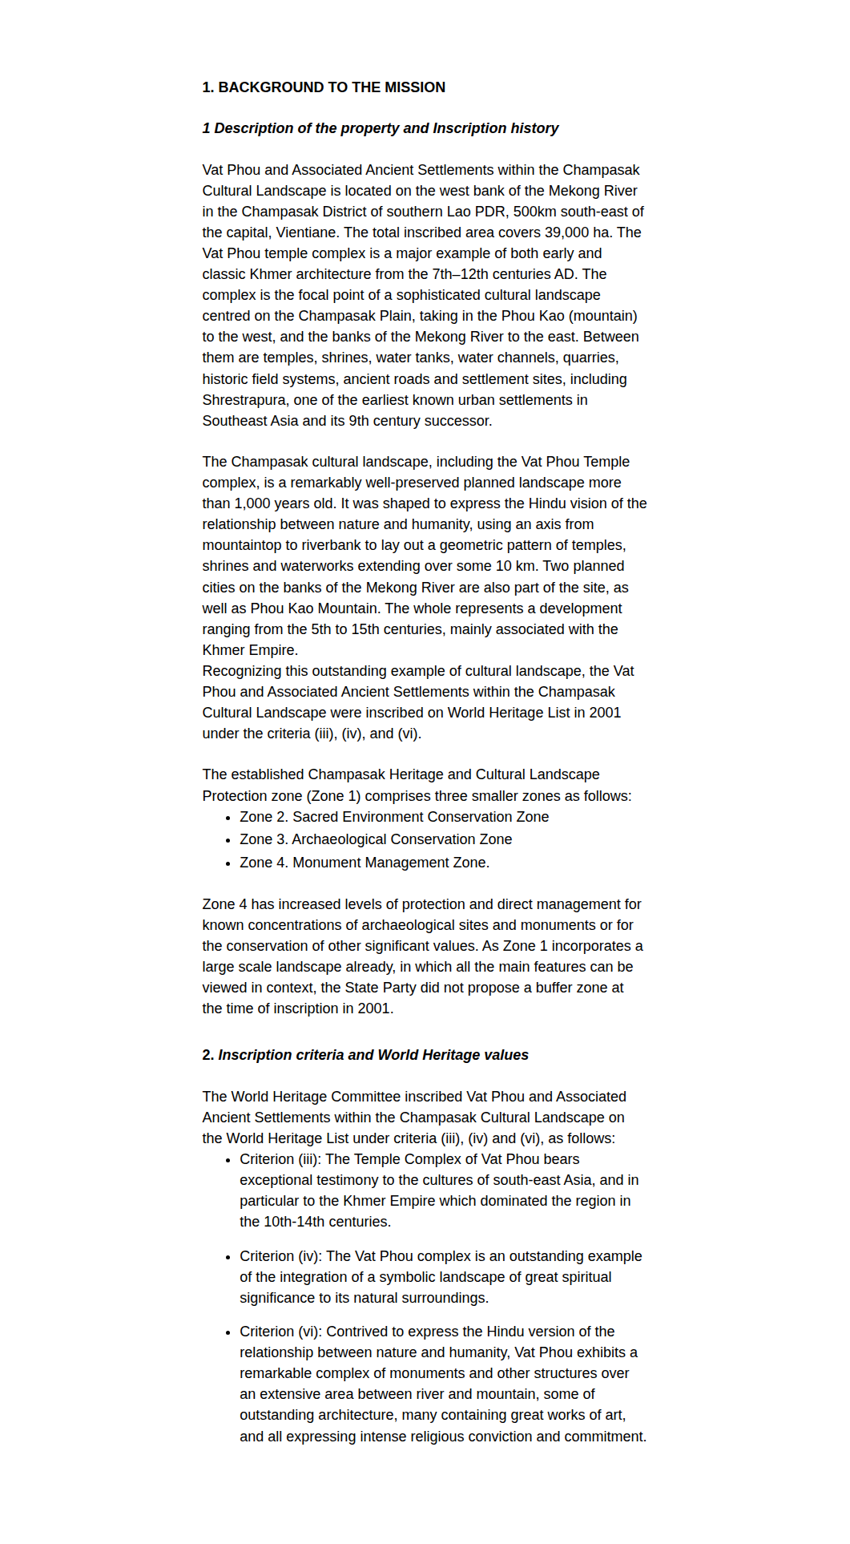1. BACKGROUND TO THE MISSION
1 Description of the property and Inscription history
Vat Phou and Associated Ancient Settlements within the Champasak Cultural Landscape is located on the west bank of the Mekong River in the Champasak District of southern Lao PDR, 500km south-east of the capital, Vientiane. The total inscribed area covers 39,000 ha. The Vat Phou temple complex is a major example of both early and classic Khmer architecture from the 7th–12th centuries AD. The complex is the focal point of a sophisticated cultural landscape centred on the Champasak Plain, taking in the Phou Kao (mountain) to the west, and the banks of the Mekong River to the east. Between them are temples, shrines, water tanks, water channels, quarries, historic field systems, ancient roads and settlement sites, including Shrestrapura, one of the earliest known urban settlements in Southeast Asia and its 9th century successor.
The Champasak cultural landscape, including the Vat Phou Temple complex, is a remarkably well-preserved planned landscape more than 1,000 years old. It was shaped to express the Hindu vision of the relationship between nature and humanity, using an axis from mountaintop to riverbank to lay out a geometric pattern of temples, shrines and waterworks extending over some 10 km. Two planned cities on the banks of the Mekong River are also part of the site, as well as Phou Kao Mountain. The whole represents a development ranging from the 5th to 15th centuries, mainly associated with the Khmer Empire.
Recognizing this outstanding example of cultural landscape, the Vat Phou and Associated Ancient Settlements within the Champasak Cultural Landscape were inscribed on World Heritage List in 2001 under the criteria (iii), (iv), and (vi).
The established Champasak Heritage and Cultural Landscape Protection zone (Zone 1) comprises three smaller zones as follows:
Zone 2. Sacred Environment Conservation Zone
Zone 3. Archaeological Conservation Zone
Zone 4. Monument Management Zone.
Zone 4 has increased levels of protection and direct management for known concentrations of archaeological sites and monuments or for the conservation of other significant values. As Zone 1 incorporates a large scale landscape already, in which all the main features can be viewed in context, the State Party did not propose a buffer zone at the time of inscription in 2001.
2. Inscription criteria and World Heritage values
The World Heritage Committee inscribed Vat Phou and Associated Ancient Settlements within the Champasak Cultural Landscape on the World Heritage List under criteria (iii), (iv) and (vi), as follows:
Criterion (iii): The Temple Complex of Vat Phou bears exceptional testimony to the cultures of south-east Asia, and in particular to the Khmer Empire which dominated the region in the 10th-14th centuries.
Criterion (iv): The Vat Phou complex is an outstanding example of the integration of a symbolic landscape of great spiritual significance to its natural surroundings.
Criterion (vi): Contrived to express the Hindu version of the relationship between nature and humanity, Vat Phou exhibits a remarkable complex of monuments and other structures over an extensive area between river and mountain, some of outstanding architecture, many containing great works of art, and all expressing intense religious conviction and commitment.